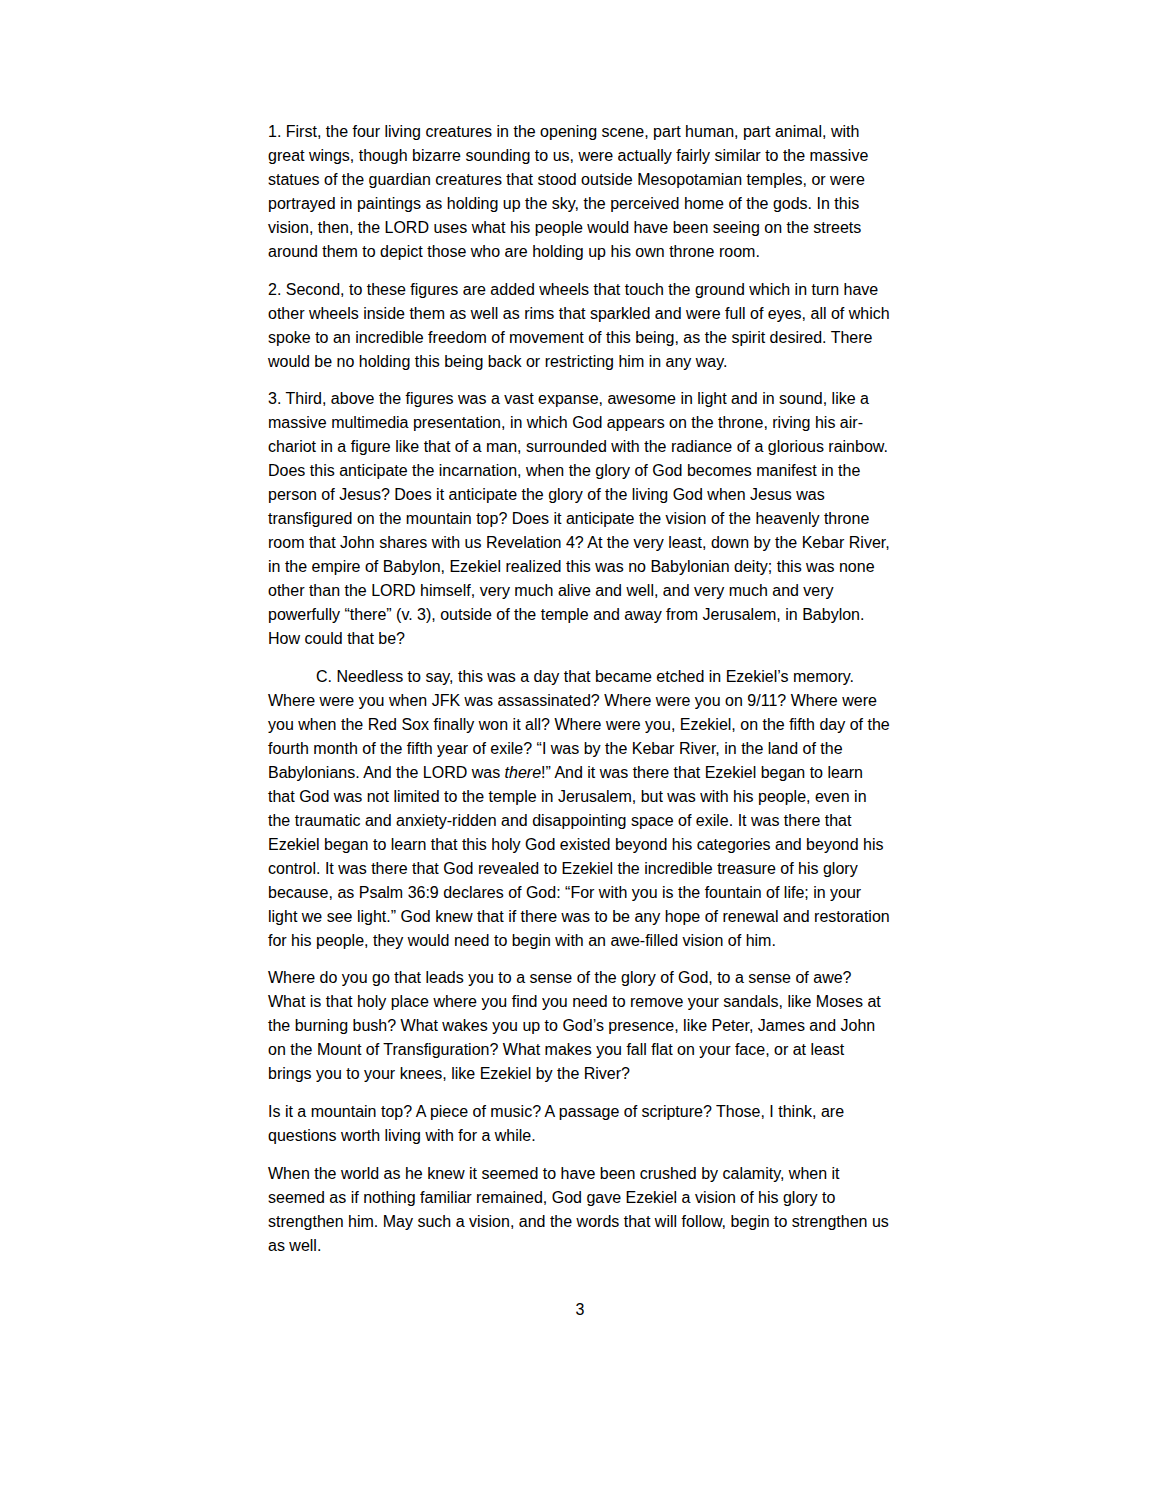1. First, the four living creatures in the opening scene, part human, part animal, with great wings, though bizarre sounding to us, were actually fairly similar to the massive statues of the guardian creatures that stood outside Mesopotamian temples, or were portrayed in paintings as holding up the sky, the perceived home of the gods. In this vision, then, the LORD uses what his people would have been seeing on the streets around them to depict those who are holding up his own throne room.
2. Second, to these figures are added wheels that touch the ground which in turn have other wheels inside them as well as rims that sparkled and were full of eyes, all of which spoke to an incredible freedom of movement of this being, as the spirit desired. There would be no holding this being back or restricting him in any way.
3. Third, above the figures was a vast expanse, awesome in light and in sound, like a massive multimedia presentation, in which God appears on the throne, riving his air-chariot in a figure like that of a man, surrounded with the radiance of a glorious rainbow. Does this anticipate the incarnation, when the glory of God becomes manifest in the person of Jesus? Does it anticipate the glory of the living God when Jesus was transfigured on the mountain top? Does it anticipate the vision of the heavenly throne room that John shares with us Revelation 4? At the very least, down by the Kebar River, in the empire of Babylon, Ezekiel realized this was no Babylonian deity; this was none other than the LORD himself, very much alive and well, and very much and very powerfully “there” (v. 3), outside of the temple and away from Jerusalem, in Babylon. How could that be?
C. Needless to say, this was a day that became etched in Ezekiel’s memory. Where were you when JFK was assassinated? Where were you on 9/11? Where were you when the Red Sox finally won it all? Where were you, Ezekiel, on the fifth day of the fourth month of the fifth year of exile? “I was by the Kebar River, in the land of the Babylonians. And the LORD was there!” And it was there that Ezekiel began to learn that God was not limited to the temple in Jerusalem, but was with his people, even in the traumatic and anxiety-ridden and disappointing space of exile. It was there that Ezekiel began to learn that this holy God existed beyond his categories and beyond his control. It was there that God revealed to Ezekiel the incredible treasure of his glory because, as Psalm 36:9 declares of God: “For with you is the fountain of life; in your light we see light.” God knew that if there was to be any hope of renewal and restoration for his people, they would need to begin with an awe-filled vision of him.
Where do you go that leads you to a sense of the glory of God, to a sense of awe? What is that holy place where you find you need to remove your sandals, like Moses at the burning bush? What wakes you up to God’s presence, like Peter, James and John on the Mount of Transfiguration? What makes you fall flat on your face, or at least brings you to your knees, like Ezekiel by the River?
Is it a mountain top? A piece of music? A passage of scripture? Those, I think, are questions worth living with for a while.
When the world as he knew it seemed to have been crushed by calamity, when it seemed as if nothing familiar remained, God gave Ezekiel a vision of his glory to strengthen him. May such a vision, and the words that will follow, begin to strengthen us as well.
3